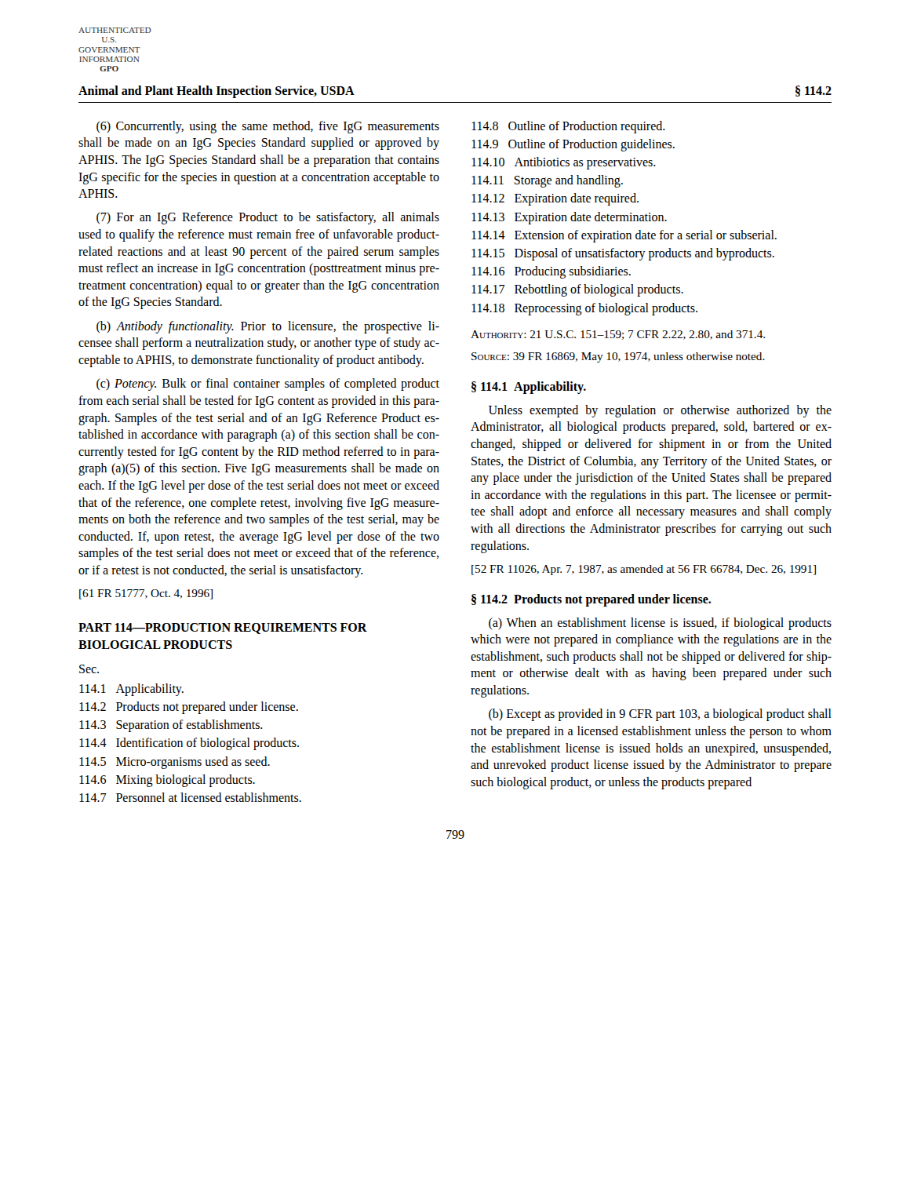AUTHENTICATED
U.S. GOVERNMENT
INFORMATION
GPO
Animal and Plant Health Inspection Service, USDA § 114.2
(6) Concurrently, using the same method, five IgG measurements shall be made on an IgG Species Standard supplied or approved by APHIS. The IgG Species Standard shall be a preparation that contains IgG specific for the species in question at a concentration acceptable to APHIS.
(7) For an IgG Reference Product to be satisfactory, all animals used to qualify the reference must remain free of unfavorable product-related reactions and at least 90 percent of the paired serum samples must reflect an increase in IgG concentration (posttreatment minus pretreatment concentration) equal to or greater than the IgG concentration of the IgG Species Standard.
(b) Antibody functionality. Prior to licensure, the prospective licensee shall perform a neutralization study, or another type of study acceptable to APHIS, to demonstrate functionality of product antibody.
(c) Potency. Bulk or final container samples of completed product from each serial shall be tested for IgG content as provided in this paragraph. Samples of the test serial and of an IgG Reference Product established in accordance with paragraph (a) of this section shall be concurrently tested for IgG content by the RID method referred to in paragraph (a)(5) of this section. Five IgG measurements shall be made on each. If the IgG level per dose of the test serial does not meet or exceed that of the reference, one complete retest, involving five IgG measurements on both the reference and two samples of the test serial, may be conducted. If, upon retest, the average IgG level per dose of the two samples of the test serial does not meet or exceed that of the reference, or if a retest is not conducted, the serial is unsatisfactory.
[61 FR 51777, Oct. 4, 1996]
PART 114—PRODUCTION REQUIREMENTS FOR BIOLOGICAL PRODUCTS
Sec.
114.1 Applicability.
114.2 Products not prepared under license.
114.3 Separation of establishments.
114.4 Identification of biological products.
114.5 Micro-organisms used as seed.
114.6 Mixing biological products.
114.7 Personnel at licensed establishments.
114.8 Outline of Production required.
114.9 Outline of Production guidelines.
114.10 Antibiotics as preservatives.
114.11 Storage and handling.
114.12 Expiration date required.
114.13 Expiration date determination.
114.14 Extension of expiration date for a serial or subserial.
114.15 Disposal of unsatisfactory products and byproducts.
114.16 Producing subsidiaries.
114.17 Rebottling of biological products.
114.18 Reprocessing of biological products.
Authority: 21 U.S.C. 151–159; 7 CFR 2.22, 2.80, and 371.4.
Source: 39 FR 16869, May 10, 1974, unless otherwise noted.
§ 114.1 Applicability.
Unless exempted by regulation or otherwise authorized by the Administrator, all biological products prepared, sold, bartered or exchanged, shipped or delivered for shipment in or from the United States, the District of Columbia, any Territory of the United States, or any place under the jurisdiction of the United States shall be prepared in accordance with the regulations in this part. The licensee or permittee shall adopt and enforce all necessary measures and shall comply with all directions the Administrator prescribes for carrying out such regulations.
[52 FR 11026, Apr. 7, 1987, as amended at 56 FR 66784, Dec. 26, 1991]
§ 114.2 Products not prepared under license.
(a) When an establishment license is issued, if biological products which were not prepared in compliance with the regulations are in the establishment, such products shall not be shipped or delivered for shipment or otherwise dealt with as having been prepared under such regulations.
(b) Except as provided in 9 CFR part 103, a biological product shall not be prepared in a licensed establishment unless the person to whom the establishment license is issued holds an unexpired, unsuspended, and unrevoked product license issued by the Administrator to prepare such biological product, or unless the products prepared
799